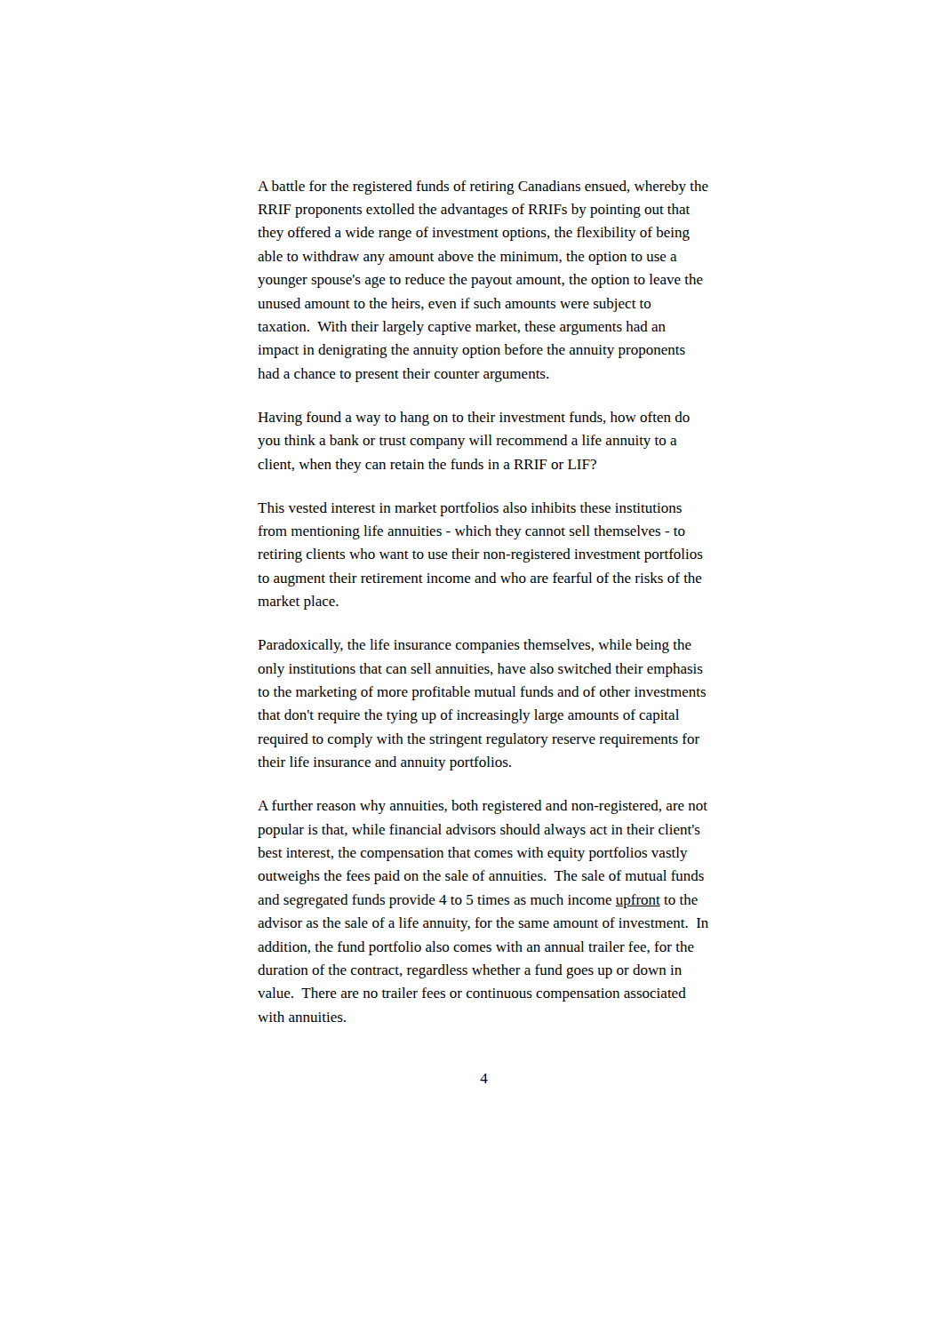A battle for the registered funds of retiring Canadians ensued, whereby the RRIF proponents extolled the advantages of RRIFs by pointing out that they offered a wide range of investment options, the flexibility of being able to withdraw any amount above the minimum, the option to use a younger spouse's age to reduce the payout amount, the option to leave the unused amount to the heirs, even if such amounts were subject to taxation. With their largely captive market, these arguments had an impact in denigrating the annuity option before the annuity proponents had a chance to present their counter arguments.
Having found a way to hang on to their investment funds, how often do you think a bank or trust company will recommend a life annuity to a client, when they can retain the funds in a RRIF or LIF?
This vested interest in market portfolios also inhibits these institutions from mentioning life annuities - which they cannot sell themselves - to retiring clients who want to use their non-registered investment portfolios to augment their retirement income and who are fearful of the risks of the market place.
Paradoxically, the life insurance companies themselves, while being the only institutions that can sell annuities, have also switched their emphasis to the marketing of more profitable mutual funds and of other investments that don't require the tying up of increasingly large amounts of capital required to comply with the stringent regulatory reserve requirements for their life insurance and annuity portfolios.
A further reason why annuities, both registered and non-registered, are not popular is that, while financial advisors should always act in their client's best interest, the compensation that comes with equity portfolios vastly outweighs the fees paid on the sale of annuities. The sale of mutual funds and segregated funds provide 4 to 5 times as much income upfront to the advisor as the sale of a life annuity, for the same amount of investment. In addition, the fund portfolio also comes with an annual trailer fee, for the duration of the contract, regardless whether a fund goes up or down in value. There are no trailer fees or continuous compensation associated with annuities.
4